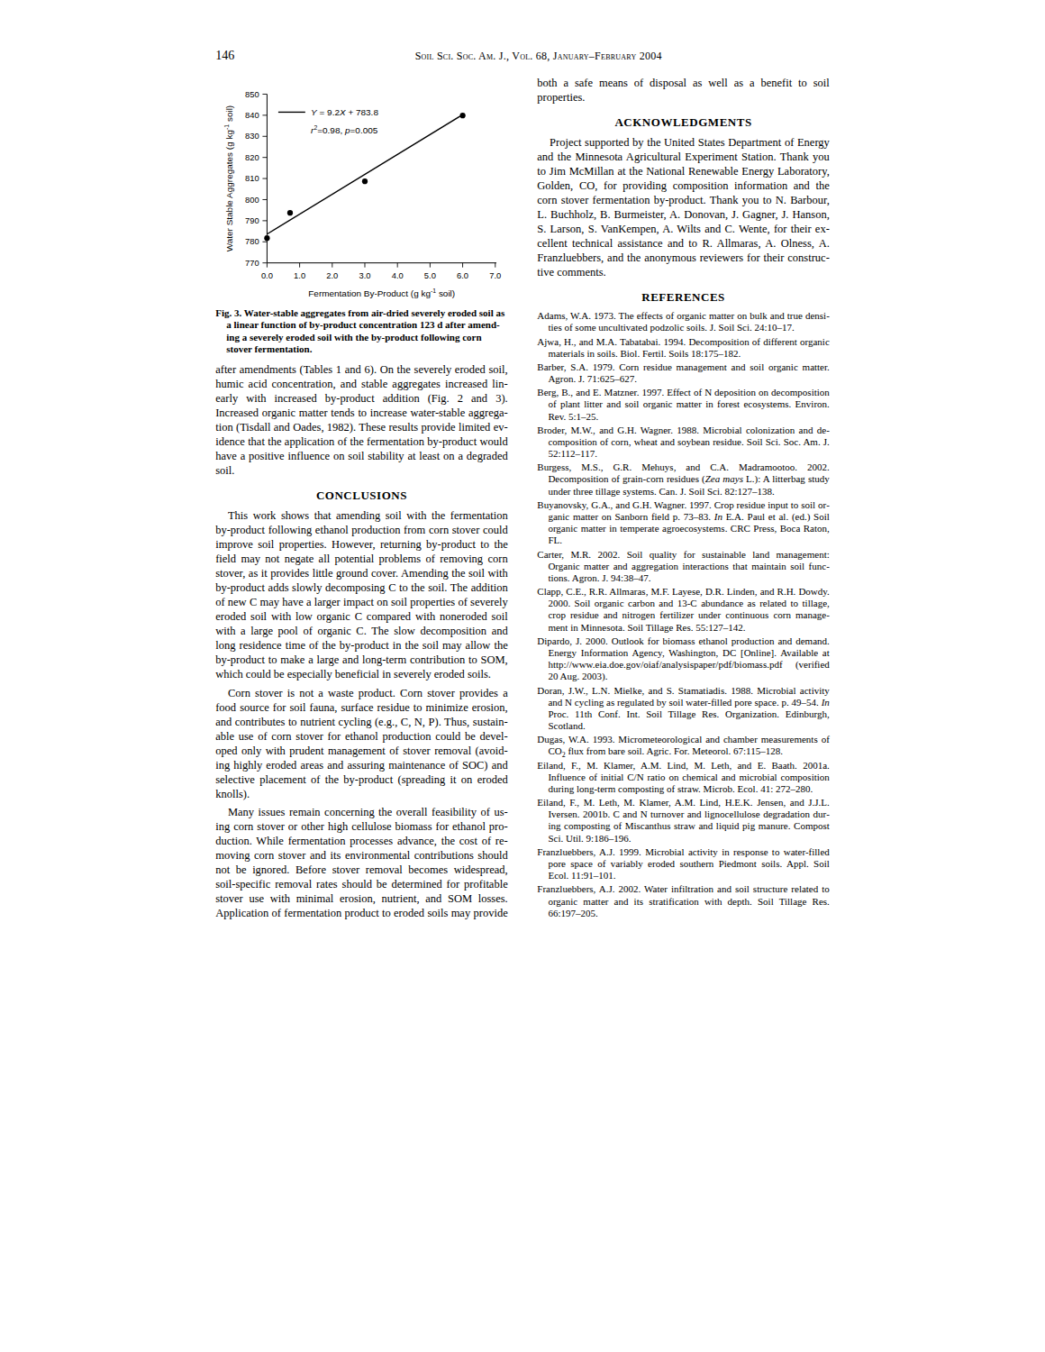146
Soil Sci. Soc. Am. J., Vol. 68, January–February 2004
770 780 790 800 810 820 830 840 850 0.0 1.0 2.0 3.0 4.0 5.0 6.0 7.0 Y = 9.2X + 783.8 r2=0.98, p=0.005 Fermentation By-Product (g kg-1 soil) Water Stable Aggregates (g kg-1 soil)
Fig. 3. Water-stable aggregates from air-dried severely eroded soil as a linear function of by-product concentration 123 d after amending a severely eroded soil with the by-product following corn stover fermentation.
after amendments (Tables 1 and 6). On the severely eroded soil, humic acid concentration, and stable aggregates increased linearly with increased by-product addition (Fig. 2 and 3). Increased organic matter tends to increase water-stable aggregation (Tisdall and Oades, 1982). These results provide limited evidence that the application of the fermentation by-product would have a positive influence on soil stability at least on a degraded soil.
CONCLUSIONS
This work shows that amending soil with the fermentation by-product following ethanol production from corn stover could improve soil properties. However, returning by-product to the field may not negate all potential problems of removing corn stover, as it provides little ground cover. Amending the soil with by-product adds slowly decomposing C to the soil. The addition of new C may have a larger impact on soil properties of severely eroded soil with low organic C compared with noneroded soil with a large pool of organic C. The slow decomposition and long residence time of the by-product in the soil may allow the by-product to make a large and long-term contribution to SOM, which could be especially beneficial in severely eroded soils.
Corn stover is not a waste product. Corn stover provides a food source for soil fauna, surface residue to minimize erosion, and contributes to nutrient cycling (e.g., C, N, P). Thus, sustainable use of corn stover for ethanol production could be developed only with prudent management of stover removal (avoiding highly eroded areas and assuring maintenance of SOC) and selective placement of the by-product (spreading it on eroded knolls).
Many issues remain concerning the overall feasibility of using corn stover or other high cellulose biomass for ethanol production. While fermentation processes advance, the cost of removing corn stover and its environmental contributions should not be ignored. Before stover removal becomes widespread, soil-specific removal rates should be determined for profitable stover use with minimal erosion, nutrient, and SOM losses. Application of fermentation product to eroded soils may provide both a safe means of disposal as well as a benefit to soil properties.
ACKNOWLEDGMENTS
Project supported by the United States Department of Energy and the Minnesota Agricultural Experiment Station. Thank you to Jim McMillan at the National Renewable Energy Laboratory, Golden, CO, for providing composition information and the corn stover fermentation by-product. Thank you to N. Barbour, L. Buchholz, B. Burmeister, A. Donovan, J. Gagner, J. Hanson, S. Larson, S. VanKempen, A. Wilts and C. Wente, for their excellent technical assistance and to R. Allmaras, A. Olness, A. Franzluebbers, and the anonymous reviewers for their constructive comments.
REFERENCES
Adams, W.A. 1973. The effects of organic matter on bulk and true densities of some uncultivated podzolic soils. J. Soil Sci. 24:10–17.
Ajwa, H., and M.A. Tabatabai. 1994. Decomposition of different organic materials in soils. Biol. Fertil. Soils 18:175–182.
Barber, S.A. 1979. Corn residue management and soil organic matter. Agron. J. 71:625–627.
Berg, B., and E. Matzner. 1997. Effect of N deposition on decomposition of plant litter and soil organic matter in forest ecosystems. Environ. Rev. 5:1–25.
Broder, M.W., and G.H. Wagner. 1988. Microbial colonization and decomposition of corn, wheat and soybean residue. Soil Sci. Soc. Am. J. 52:112–117.
Burgess, M.S., G.R. Mehuys, and C.A. Madramootoo. 2002. Decomposition of grain-corn residues (Zea mays L.): A litterbag study under three tillage systems. Can. J. Soil Sci. 82:127–138.
Buyanovsky, G.A., and G.H. Wagner. 1997. Crop residue input to soil organic matter on Sanborn field p. 73–83. In E.A. Paul et al. (ed.) Soil organic matter in temperate agroecosystems. CRC Press, Boca Raton, FL.
Carter, M.R. 2002. Soil quality for sustainable land management: Organic matter and aggregation interactions that maintain soil functions. Agron. J. 94:38–47.
Clapp, C.E., R.R. Allmaras, M.F. Layese, D.R. Linden, and R.H. Dowdy. 2000. Soil organic carbon and 13-C abundance as related to tillage, crop residue and nitrogen fertilizer under continuous corn management in Minnesota. Soil Tillage Res. 55:127–142.
Dipardo, J. 2000. Outlook for biomass ethanol production and demand. Energy Information Agency, Washington, DC [Online]. Available at http://www.eia.doe.gov/oiaf/analysispaper/pdf/biomass.pdf (verified 20 Aug. 2003).
Doran, J.W., L.N. Mielke, and S. Stamatiadis. 1988. Microbial activity and N cycling as regulated by soil water-filled pore space. p. 49–54. In Proc. 11th Conf. Int. Soil Tillage Res. Organization. Edinburgh, Scotland.
Dugas, W.A. 1993. Micrometeorological and chamber measurements of CO2 flux from bare soil. Agric. For. Meteorol. 67:115–128.
Eiland, F., M. Klamer, A.M. Lind, M. Leth, and E. Baath. 2001a. Influence of initial C/N ratio on chemical and microbial composition during long-term composting of straw. Microb. Ecol. 41: 272–280.
Eiland, F., M. Leth, M. Klamer, A.M. Lind, H.E.K. Jensen, and J.J.L. Iversen. 2001b. C and N turnover and lignocellulose degradation during composting of Miscanthus straw and liquid pig manure. Compost Sci. Util. 9:186–196.
Franzluebbers, A.J. 1999. Microbial activity in response to water-filled pore space of variably eroded southern Piedmont soils. Appl. Soil Ecol. 11:91–101.
Franzluebbers, A.J. 2002. Water infiltration and soil structure related to organic matter and its stratification with depth. Soil Tillage Res. 66:197–205.